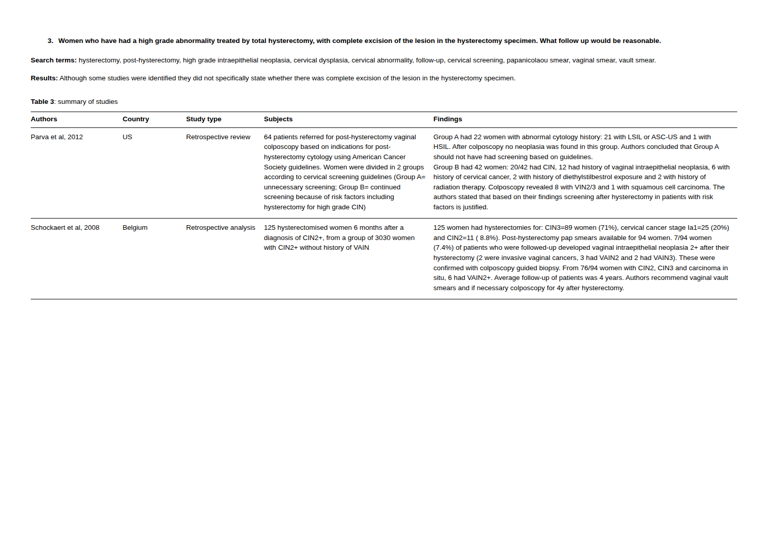Women who have had a high grade abnormality treated by total hysterectomy, with complete excision of the lesion in the hysterectomy specimen. What follow up would be reasonable.
Search terms: hysterectomy, post-hysterectomy, high grade intraepithelial neoplasia, cervical dysplasia, cervical abnormality, follow-up, cervical screening, papanicolaou smear, vaginal smear, vault smear.
Results: Although some studies were identified they did not specifically state whether there was complete excision of the lesion in the hysterectomy specimen.
Table 3: summary of studies
| Authors | Country | Study type | Subjects | Findings |
| --- | --- | --- | --- | --- |
| Parva et al, 2012 | US | Retrospective review | 64 patients referred for post-hysterectomy vaginal colposcopy based on indications for post-hysterectomy cytology using American Cancer Society guidelines. Women were divided in 2 groups according to cervical screening guidelines (Group A= unnecessary screening; Group B= continued screening because of risk factors including hysterectomy for high grade CIN) | Group A had 22 women with abnormal cytology history: 21 with LSIL or ASC-US and 1 with HSIL. After colposcopy no neoplasia was found in this group. Authors concluded that Group A should not have had screening based on guidelines. Group B had 42 women: 20/42 had CIN, 12 had history of vaginal intraepithelial neoplasia, 6 with history of cervical cancer, 2 with history of diethylstilbestrol exposure and 2 with history of radiation therapy. Colposcopy revealed 8 with VIN2/3 and 1 with squamous cell carcinoma. The authors stated that based on their findings screening after hysterectomy in patients with risk factors is justified. |
| Schockaert et al, 2008 | Belgium | Retrospective analysis | 125 hysterectomised women 6 months after a diagnosis of CIN2+, from a group of 3030 women with CIN2+ without history of VAIN | 125 women had hysterectomies for: CIN3=89 women (71%), cervical cancer stage Ia1=25 (20%) and CIN2=11 ( 8.8%). Post-hysterectomy pap smears available for 94 women. 7/94 women (7.4%) of patients who were followed-up developed vaginal intraepithelial neoplasia 2+ after their hysterectomy (2 were invasive vaginal cancers, 3 had VAIN2 and 2 had VAIN3). These were confirmed with colposcopy guided biopsy. From 76/94 women with CIN2, CIN3 and carcinoma in situ, 6 had VAIN2+. Average follow-up of patients was 4 years. Authors recommend vaginal vault smears and if necessary colposcopy for 4y after hysterectomy. |